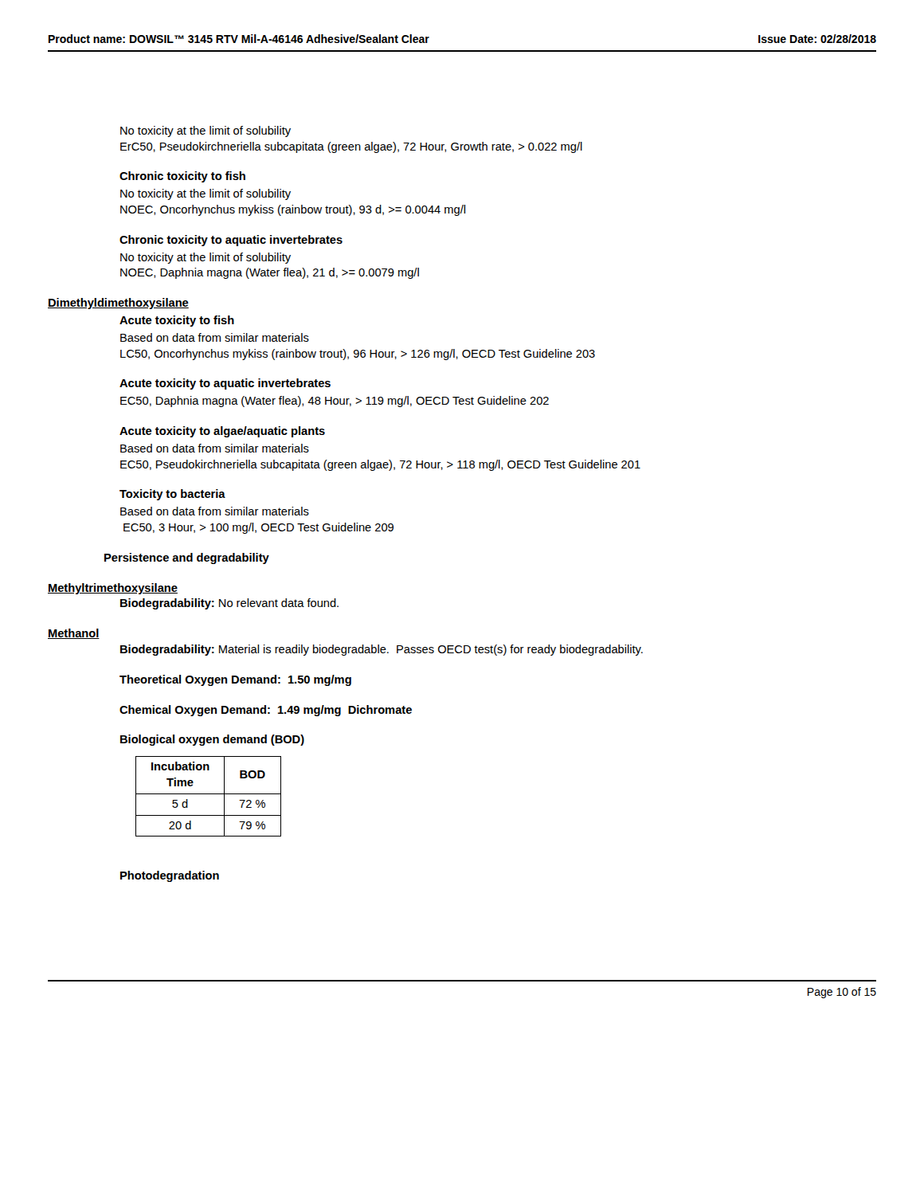Product name: DOWSIL™ 3145 RTV Mil-A-46146 Adhesive/Sealant Clear
Issue Date: 02/28/2018
No toxicity at the limit of solubility
ErC50, Pseudokirchneriella subcapitata (green algae), 72 Hour, Growth rate, > 0.022 mg/l
Chronic toxicity to fish
No toxicity at the limit of solubility
NOEC, Oncorhynchus mykiss (rainbow trout), 93 d, >= 0.0044 mg/l
Chronic toxicity to aquatic invertebrates
No toxicity at the limit of solubility
NOEC, Daphnia magna (Water flea), 21 d, >= 0.0079 mg/l
Dimethyldimethoxysilane
Acute toxicity to fish
Based on data from similar materials
LC50, Oncorhynchus mykiss (rainbow trout), 96 Hour, > 126 mg/l, OECD Test Guideline 203
Acute toxicity to aquatic invertebrates
EC50, Daphnia magna (Water flea), 48 Hour, > 119 mg/l, OECD Test Guideline 202
Acute toxicity to algae/aquatic plants
Based on data from similar materials
EC50, Pseudokirchneriella subcapitata (green algae), 72 Hour, > 118 mg/l, OECD Test Guideline 201
Toxicity to bacteria
Based on data from similar materials
EC50, 3 Hour, > 100 mg/l, OECD Test Guideline 209
Persistence and degradability
Methyltrimethoxysilane
Biodegradability: No relevant data found.
Methanol
Biodegradability: Material is readily biodegradable. Passes OECD test(s) for ready biodegradability.
Theoretical Oxygen Demand: 1.50 mg/mg
Chemical Oxygen Demand: 1.49 mg/mg Dichromate
Biological oxygen demand (BOD)
| Incubation Time | BOD |
| --- | --- |
| 5 d | 72 % |
| 20 d | 79 % |
Photodegradation
Page 10 of 15